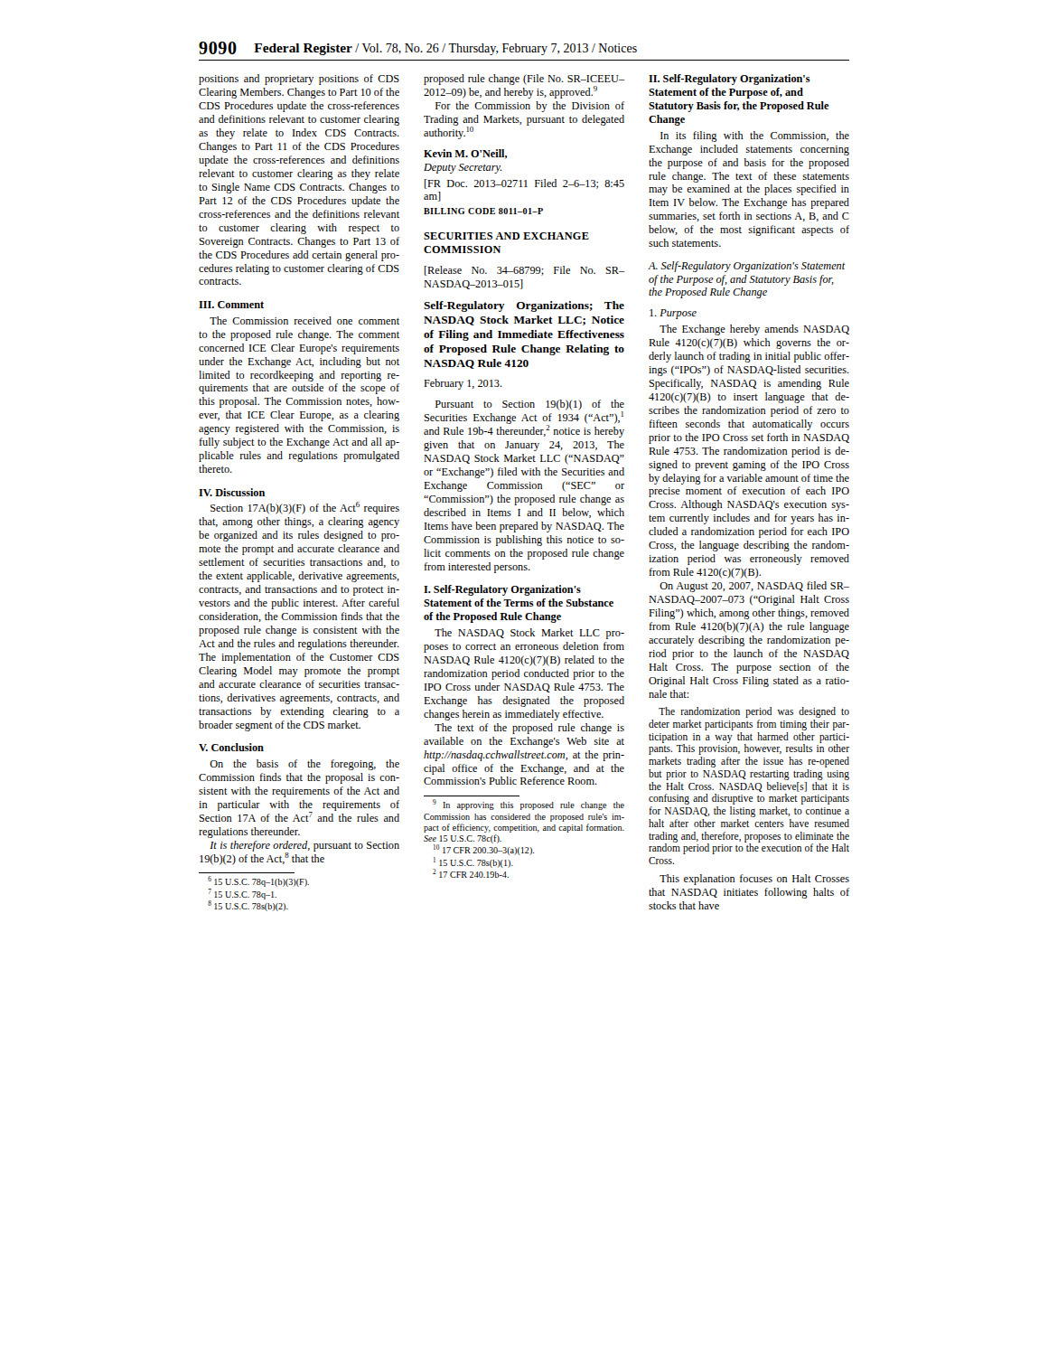9090
Federal Register / Vol. 78, No. 26 / Thursday, February 7, 2013 / Notices
positions and proprietary positions of CDS Clearing Members. Changes to Part 10 of the CDS Procedures update the cross-references and definitions relevant to customer clearing as they relate to Index CDS Contracts. Changes to Part 11 of the CDS Procedures update the cross-references and definitions relevant to customer clearing as they relate to Single Name CDS Contracts. Changes to Part 12 of the CDS Procedures update the cross-references and the definitions relevant to customer clearing with respect to Sovereign Contracts. Changes to Part 13 of the CDS Procedures add certain general procedures relating to customer clearing of CDS contracts.
III. Comment
The Commission received one comment to the proposed rule change. The comment concerned ICE Clear Europe's requirements under the Exchange Act, including but not limited to recordkeeping and reporting requirements that are outside of the scope of this proposal. The Commission notes, however, that ICE Clear Europe, as a clearing agency registered with the Commission, is fully subject to the Exchange Act and all applicable rules and regulations promulgated thereto.
IV. Discussion
Section 17A(b)(3)(F) of the Act6 requires that, among other things, a clearing agency be organized and its rules designed to promote the prompt and accurate clearance and settlement of securities transactions and, to the extent applicable, derivative agreements, contracts, and transactions and to protect investors and the public interest. After careful consideration, the Commission finds that the proposed rule change is consistent with the Act and the rules and regulations thereunder. The implementation of the Customer CDS Clearing Model may promote the prompt and accurate clearance of securities transactions, derivatives agreements, contracts, and transactions by extending clearing to a broader segment of the CDS market.
V. Conclusion
On the basis of the foregoing, the Commission finds that the proposal is consistent with the requirements of the Act and in particular with the requirements of Section 17A of the Act7 and the rules and regulations thereunder.
It is therefore ordered, pursuant to Section 19(b)(2) of the Act,8 that the
6 15 U.S.C. 78q–1(b)(3)(F).
7 15 U.S.C. 78q–1.
8 15 U.S.C. 78s(b)(2).
proposed rule change (File No. SR–ICEEU–2012–09) be, and hereby is, approved.9
For the Commission by the Division of Trading and Markets, pursuant to delegated authority.10
Kevin M. O'Neill, Deputy Secretary.
[FR Doc. 2013–02711 Filed 2–6–13; 8:45 am]
BILLING CODE 8011–01–P
SECURITIES AND EXCHANGE COMMISSION
[Release No. 34–68799; File No. SR–NASDAQ–2013–015]
Self-Regulatory Organizations; The NASDAQ Stock Market LLC; Notice of Filing and Immediate Effectiveness of Proposed Rule Change Relating to NASDAQ Rule 4120
February 1, 2013.
Pursuant to Section 19(b)(1) of the Securities Exchange Act of 1934 (“Act”),1 and Rule 19b-4 thereunder,2 notice is hereby given that on January 24, 2013, The NASDAQ Stock Market LLC (“NASDAQ” or “Exchange”) filed with the Securities and Exchange Commission (“SEC” or “Commission”) the proposed rule change as described in Items I and II below, which Items have been prepared by NASDAQ. The Commission is publishing this notice to solicit comments on the proposed rule change from interested persons.
I. Self-Regulatory Organization's Statement of the Terms of the Substance of the Proposed Rule Change
The NASDAQ Stock Market LLC proposes to correct an erroneous deletion from NASDAQ Rule 4120(c)(7)(B) related to the randomization period conducted prior to the IPO Cross under NASDAQ Rule 4753. The Exchange has designated the proposed changes herein as immediately effective.
The text of the proposed rule change is available on the Exchange's Web site at http://nasdaq.cchwallstreet.com, at the principal office of the Exchange, and at the Commission's Public Reference Room.
9 In approving this proposed rule change the Commission has considered the proposed rule's impact of efficiency, competition, and capital formation. See 15 U.S.C. 78c(f).
10 17 CFR 200.30–3(a)(12).
1 15 U.S.C. 78s(b)(1).
2 17 CFR 240.19b-4.
II. Self-Regulatory Organization's Statement of the Purpose of, and Statutory Basis for, the Proposed Rule Change
In its filing with the Commission, the Exchange included statements concerning the purpose of and basis for the proposed rule change. The text of these statements may be examined at the places specified in Item IV below. The Exchange has prepared summaries, set forth in sections A, B, and C below, of the most significant aspects of such statements.
A. Self-Regulatory Organization's Statement of the Purpose of, and Statutory Basis for, the Proposed Rule Change
1. Purpose
The Exchange hereby amends NASDAQ Rule 4120(c)(7)(B) which governs the orderly launch of trading in initial public offerings (“IPOs”) of NASDAQ-listed securities. Specifically, NASDAQ is amending Rule 4120(c)(7)(B) to insert language that describes the randomization period of zero to fifteen seconds that automatically occurs prior to the IPO Cross set forth in NASDAQ Rule 4753. The randomization period is designed to prevent gaming of the IPO Cross by delaying for a variable amount of time the precise moment of execution of each IPO Cross. Although NASDAQ's execution system currently includes and for years has included a randomization period for each IPO Cross, the language describing the randomization period was erroneously removed from Rule 4120(c)(7)(B).
On August 20, 2007, NASDAQ filed SR–NASDAQ–2007–073 (“Original Halt Cross Filing”) which, among other things, removed from Rule 4120(b)(7)(A) the rule language accurately describing the randomization period prior to the launch of the NASDAQ Halt Cross. The purpose section of the Original Halt Cross Filing stated as a rationale that:
The randomization period was designed to deter market participants from timing their participation in a way that harmed other participants. This provision, however, results in other markets trading after the issue has re-opened but prior to NASDAQ restarting trading using the Halt Cross. NASDAQ believe[s] that it is confusing and disruptive to market participants for NASDAQ, the listing market, to continue a halt after other market centers have resumed trading and, therefore, proposes to eliminate the random period prior to the execution of the Halt Cross.
This explanation focuses on Halt Crosses that NASDAQ initiates following halts of stocks that have